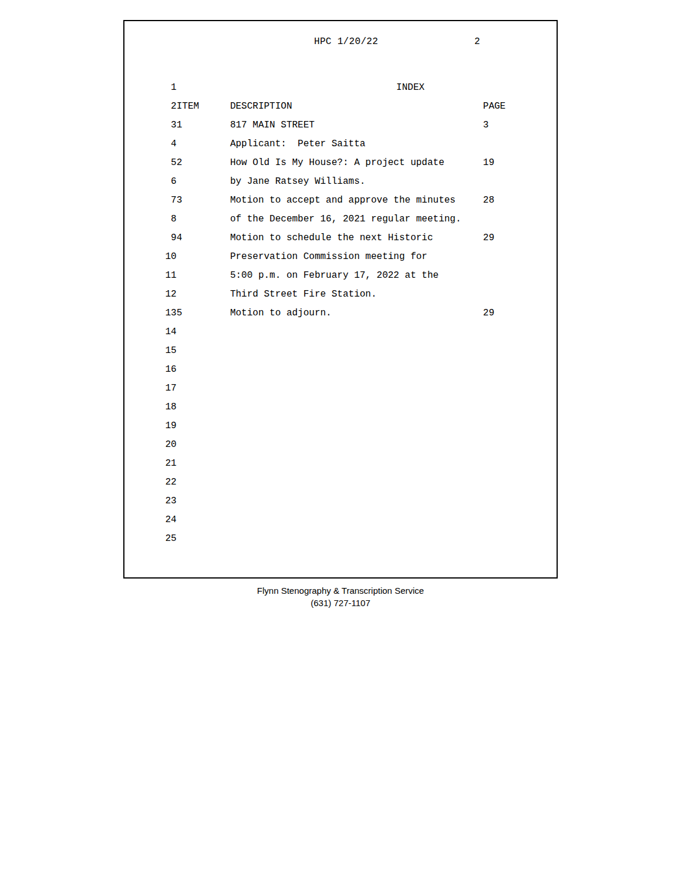HPC 1/20/22 2
| 1 | | INDEX | |
| 2 | ITEM | DESCRIPTION | PAGE |
| 3 | 1 | 817 MAIN STREET | 3 |
| 4 | | Applicant: Peter Saitta | |
| 5 | 2 | How Old Is My House?: A project update | 19 |
| 6 | | by Jane Ratsey Williams. | |
| 7 | 3 | Motion to accept and approve the minutes | 28 |
| 8 | | of the December 16, 2021 regular meeting. | |
| 9 | 4 | Motion to schedule the next Historic | 29 |
| 10 | | Preservation Commission meeting for | |
| 11 | | 5:00 p.m. on February 17, 2022 at the | |
| 12 | | Third Street Fire Station. | |
| 13 | 5 | Motion to adjourn. | 29 |
| 14 | | | |
| 15 | | | |
| 16 | | | |
| 17 | | | |
| 18 | | | |
| 19 | | | |
| 20 | | | |
| 21 | | | |
| 22 | | | |
| 23 | | | |
| 24 | | | |
| 25 | | | |
Flynn Stenography & Transcription Service
(631) 727-1107